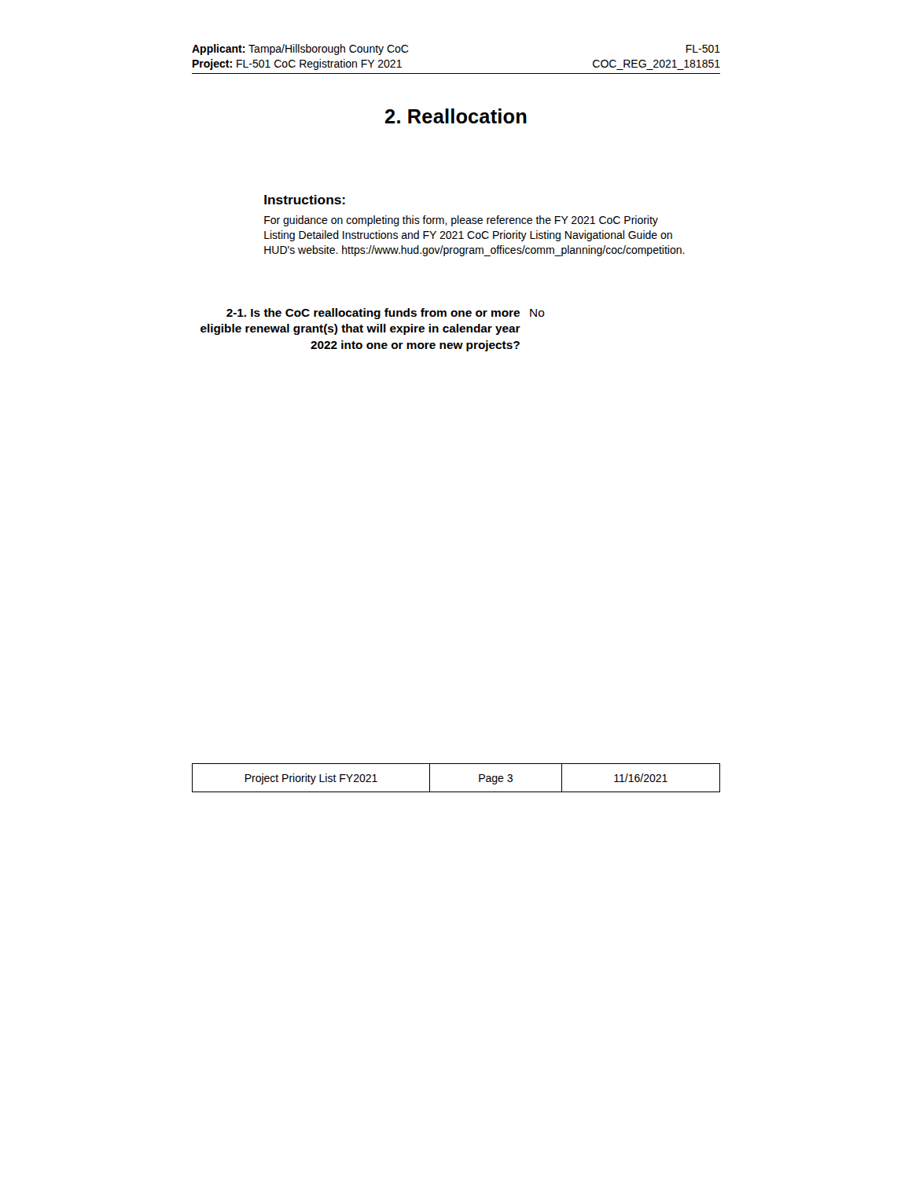Applicant: Tampa/Hillsborough County CoC
Project: FL-501 CoC Registration FY 2021
FL-501
COC_REG_2021_181851
2. Reallocation
Instructions:
For guidance on completing this form, please reference the FY 2021 CoC Priority Listing Detailed Instructions and FY 2021 CoC Priority Listing Navigational Guide on HUD's website. https://www.hud.gov/program_offices/comm_planning/coc/competition.
2-1. Is the CoC reallocating funds from one or more eligible renewal grant(s) that will expire in calendar year 2022 into one or more new projects?
No
| Project Priority List FY2021 | Page 3 | 11/16/2021 |